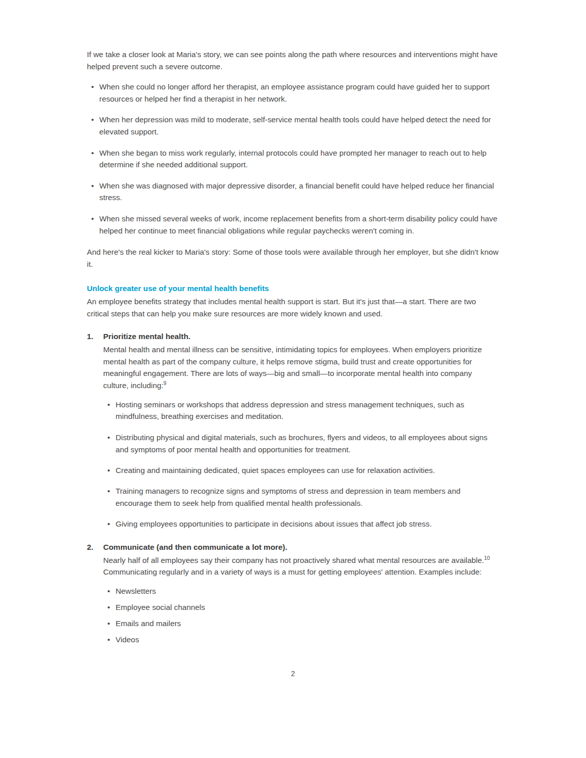If we take a closer look at Maria's story, we can see points along the path where resources and interventions might have helped prevent such a severe outcome.
When she could no longer afford her therapist, an employee assistance program could have guided her to support resources or helped her find a therapist in her network.
When her depression was mild to moderate, self-service mental health tools could have helped detect the need for elevated support.
When she began to miss work regularly, internal protocols could have prompted her manager to reach out to help determine if she needed additional support.
When she was diagnosed with major depressive disorder, a financial benefit could have helped reduce her financial stress.
When she missed several weeks of work, income replacement benefits from a short-term disability policy could have helped her continue to meet financial obligations while regular paychecks weren't coming in.
And here's the real kicker to Maria's story: Some of those tools were available through her employer, but she didn't know it.
Unlock greater use of your mental health benefits
An employee benefits strategy that includes mental health support is start. But it's just that—a start. There are two critical steps that can help you make sure resources are more widely known and used.
Prioritize mental health.
Mental health and mental illness can be sensitive, intimidating topics for employees. When employers prioritize mental health as part of the company culture, it helps remove stigma, build trust and create opportunities for meaningful engagement. There are lots of ways—big and small—to incorporate mental health into company culture, including:9
Hosting seminars or workshops that address depression and stress management techniques, such as mindfulness, breathing exercises and meditation.
Distributing physical and digital materials, such as brochures, flyers and videos, to all employees about signs and symptoms of poor mental health and opportunities for treatment.
Creating and maintaining dedicated, quiet spaces employees can use for relaxation activities.
Training managers to recognize signs and symptoms of stress and depression in team members and encourage them to seek help from qualified mental health professionals.
Giving employees opportunities to participate in decisions about issues that affect job stress.
Communicate (and then communicate a lot more).
Nearly half of all employees say their company has not proactively shared what mental resources are available.10 Communicating regularly and in a variety of ways is a must for getting employees' attention. Examples include:
Newsletters
Employee social channels
Emails and mailers
Videos
2